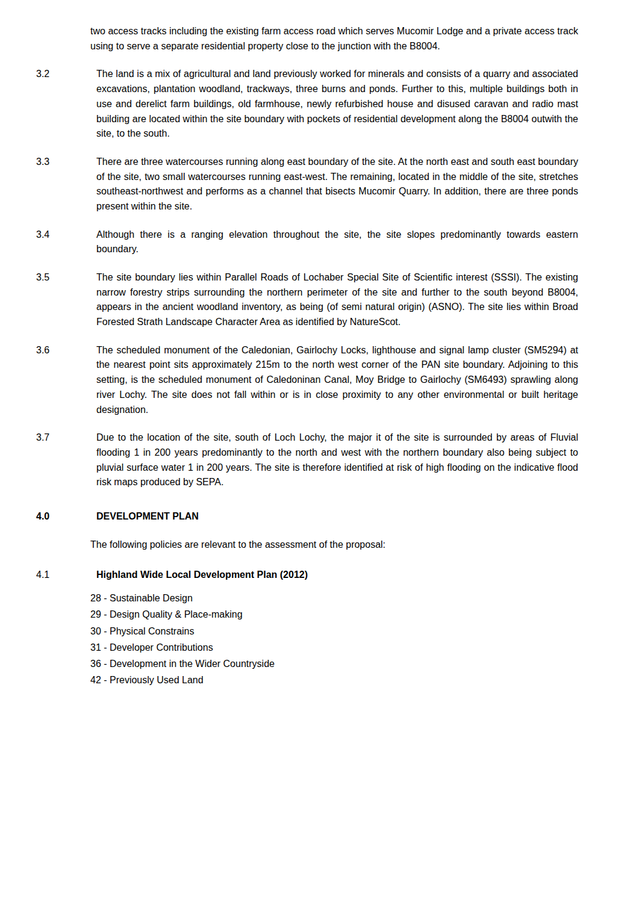two access tracks including the existing farm access road which serves Mucomir Lodge and a private access track using to serve a separate residential property close to the junction with the B8004.
3.2
The land is a mix of agricultural and land previously worked for minerals and consists of a quarry and associated excavations, plantation woodland, trackways, three burns and ponds. Further to this, multiple buildings both in use and derelict farm buildings, old farmhouse, newly refurbished house and disused caravan and radio mast building are located within the site boundary with pockets of residential development along the B8004 outwith the site, to the south.
3.3
There are three watercourses running along east boundary of the site. At the north east and south east boundary of the site, two small watercourses running east-west. The remaining, located in the middle of the site, stretches southeast-northwest and performs as a channel that bisects Mucomir Quarry. In addition, there are three ponds present within the site.
3.4
Although there is a ranging elevation throughout the site, the site slopes predominantly towards eastern boundary.
3.5
The site boundary lies within Parallel Roads of Lochaber Special Site of Scientific interest (SSSI). The existing narrow forestry strips surrounding the northern perimeter of the site and further to the south beyond B8004, appears in the ancient woodland inventory, as being (of semi natural origin) (ASNO). The site lies within Broad Forested Strath Landscape Character Area as identified by NatureScot.
3.6
The scheduled monument of the Caledonian, Gairlochy Locks, lighthouse and signal lamp cluster (SM5294) at the nearest point sits approximately 215m to the north west corner of the PAN site boundary. Adjoining to this setting, is the scheduled monument of Caledoninan Canal, Moy Bridge to Gairlochy (SM6493) sprawling along river Lochy. The site does not fall within or is in close proximity to any other environmental or built heritage designation.
3.7
Due to the location of the site, south of Loch Lochy, the major it of the site is surrounded by areas of Fluvial flooding 1 in 200 years predominantly to the north and west with the northern boundary also being subject to pluvial surface water 1 in 200 years. The site is therefore identified at risk of high flooding on the indicative flood risk maps produced by SEPA.
4.0
DEVELOPMENT PLAN
The following policies are relevant to the assessment of the proposal:
4.1
Highland Wide Local Development Plan (2012)
28 - Sustainable Design
29 - Design Quality & Place-making
30 - Physical Constrains
31 - Developer Contributions
36 - Development in the Wider Countryside
42 - Previously Used Land